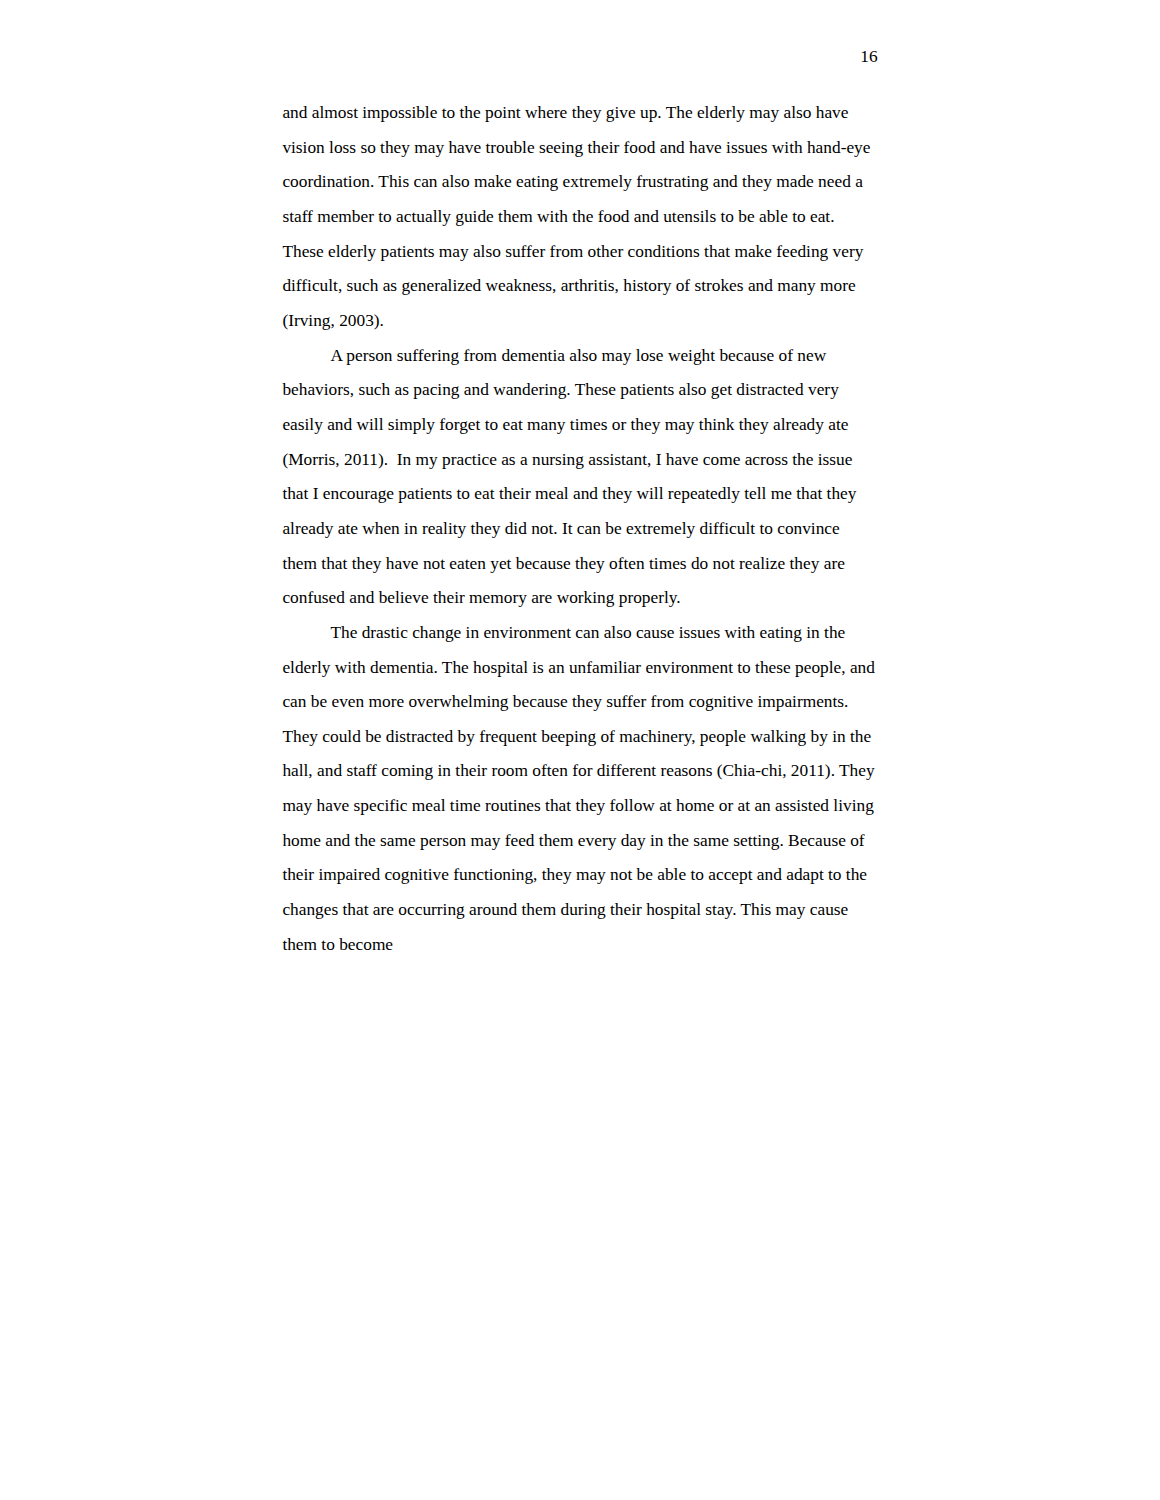16
and almost impossible to the point where they give up. The elderly may also have vision loss so they may have trouble seeing their food and have issues with hand-eye coordination. This can also make eating extremely frustrating and they made need a staff member to actually guide them with the food and utensils to be able to eat. These elderly patients may also suffer from other conditions that make feeding very difficult, such as generalized weakness, arthritis, history of strokes and many more (Irving, 2003).
A person suffering from dementia also may lose weight because of new behaviors, such as pacing and wandering. These patients also get distracted very easily and will simply forget to eat many times or they may think they already ate (Morris, 2011). In my practice as a nursing assistant, I have come across the issue that I encourage patients to eat their meal and they will repeatedly tell me that they already ate when in reality they did not. It can be extremely difficult to convince them that they have not eaten yet because they often times do not realize they are confused and believe their memory are working properly.
The drastic change in environment can also cause issues with eating in the elderly with dementia. The hospital is an unfamiliar environment to these people, and can be even more overwhelming because they suffer from cognitive impairments. They could be distracted by frequent beeping of machinery, people walking by in the hall, and staff coming in their room often for different reasons (Chia-chi, 2011). They may have specific meal time routines that they follow at home or at an assisted living home and the same person may feed them every day in the same setting. Because of their impaired cognitive functioning, they may not be able to accept and adapt to the changes that are occurring around them during their hospital stay. This may cause them to become